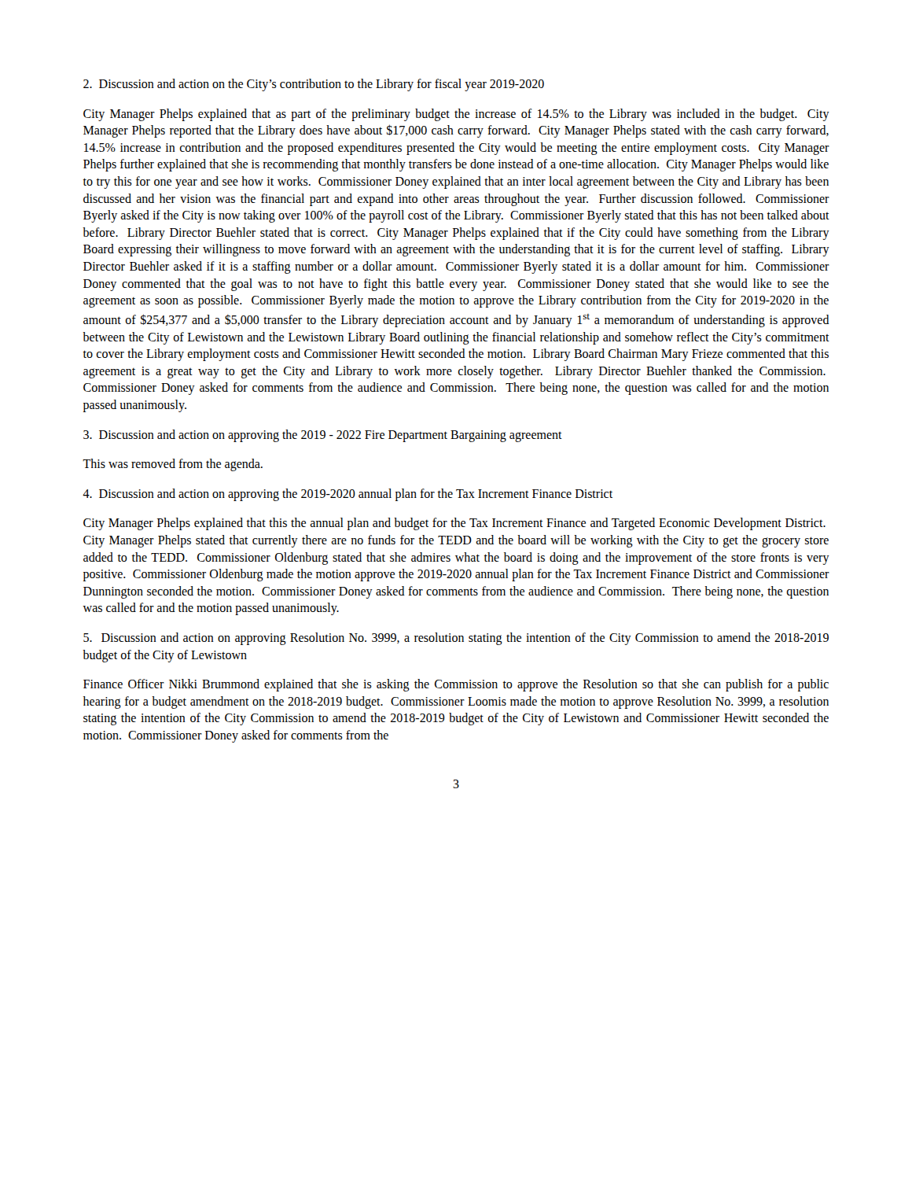2. Discussion and action on the City’s contribution to the Library for fiscal year 2019-2020
City Manager Phelps explained that as part of the preliminary budget the increase of 14.5% to the Library was included in the budget. City Manager Phelps reported that the Library does have about $17,000 cash carry forward. City Manager Phelps stated with the cash carry forward, 14.5% increase in contribution and the proposed expenditures presented the City would be meeting the entire employment costs. City Manager Phelps further explained that she is recommending that monthly transfers be done instead of a one-time allocation. City Manager Phelps would like to try this for one year and see how it works. Commissioner Doney explained that an inter local agreement between the City and Library has been discussed and her vision was the financial part and expand into other areas throughout the year. Further discussion followed. Commissioner Byerly asked if the City is now taking over 100% of the payroll cost of the Library. Commissioner Byerly stated that this has not been talked about before. Library Director Buehler stated that is correct. City Manager Phelps explained that if the City could have something from the Library Board expressing their willingness to move forward with an agreement with the understanding that it is for the current level of staffing. Library Director Buehler asked if it is a staffing number or a dollar amount. Commissioner Byerly stated it is a dollar amount for him. Commissioner Doney commented that the goal was to not have to fight this battle every year. Commissioner Doney stated that she would like to see the agreement as soon as possible. Commissioner Byerly made the motion to approve the Library contribution from the City for 2019-2020 in the amount of $254,377 and a $5,000 transfer to the Library depreciation account and by January 1st a memorandum of understanding is approved between the City of Lewistown and the Lewistown Library Board outlining the financial relationship and somehow reflect the City’s commitment to cover the Library employment costs and Commissioner Hewitt seconded the motion. Library Board Chairman Mary Frieze commented that this agreement is a great way to get the City and Library to work more closely together. Library Director Buehler thanked the Commission. Commissioner Doney asked for comments from the audience and Commission. There being none, the question was called for and the motion passed unanimously.
3. Discussion and action on approving the 2019 - 2022 Fire Department Bargaining agreement
This was removed from the agenda.
4. Discussion and action on approving the 2019-2020 annual plan for the Tax Increment Finance District
City Manager Phelps explained that this the annual plan and budget for the Tax Increment Finance and Targeted Economic Development District. City Manager Phelps stated that currently there are no funds for the TEDD and the board will be working with the City to get the grocery store added to the TEDD. Commissioner Oldenburg stated that she admires what the board is doing and the improvement of the store fronts is very positive. Commissioner Oldenburg made the motion approve the 2019-2020 annual plan for the Tax Increment Finance District and Commissioner Dunnington seconded the motion. Commissioner Doney asked for comments from the audience and Commission. There being none, the question was called for and the motion passed unanimously.
5. Discussion and action on approving Resolution No. 3999, a resolution stating the intention of the City Commission to amend the 2018-2019 budget of the City of Lewistown
Finance Officer Nikki Brummond explained that she is asking the Commission to approve the Resolution so that she can publish for a public hearing for a budget amendment on the 2018-2019 budget. Commissioner Loomis made the motion to approve Resolution No. 3999, a resolution stating the intention of the City Commission to amend the 2018-2019 budget of the City of Lewistown and Commissioner Hewitt seconded the motion. Commissioner Doney asked for comments from the
3